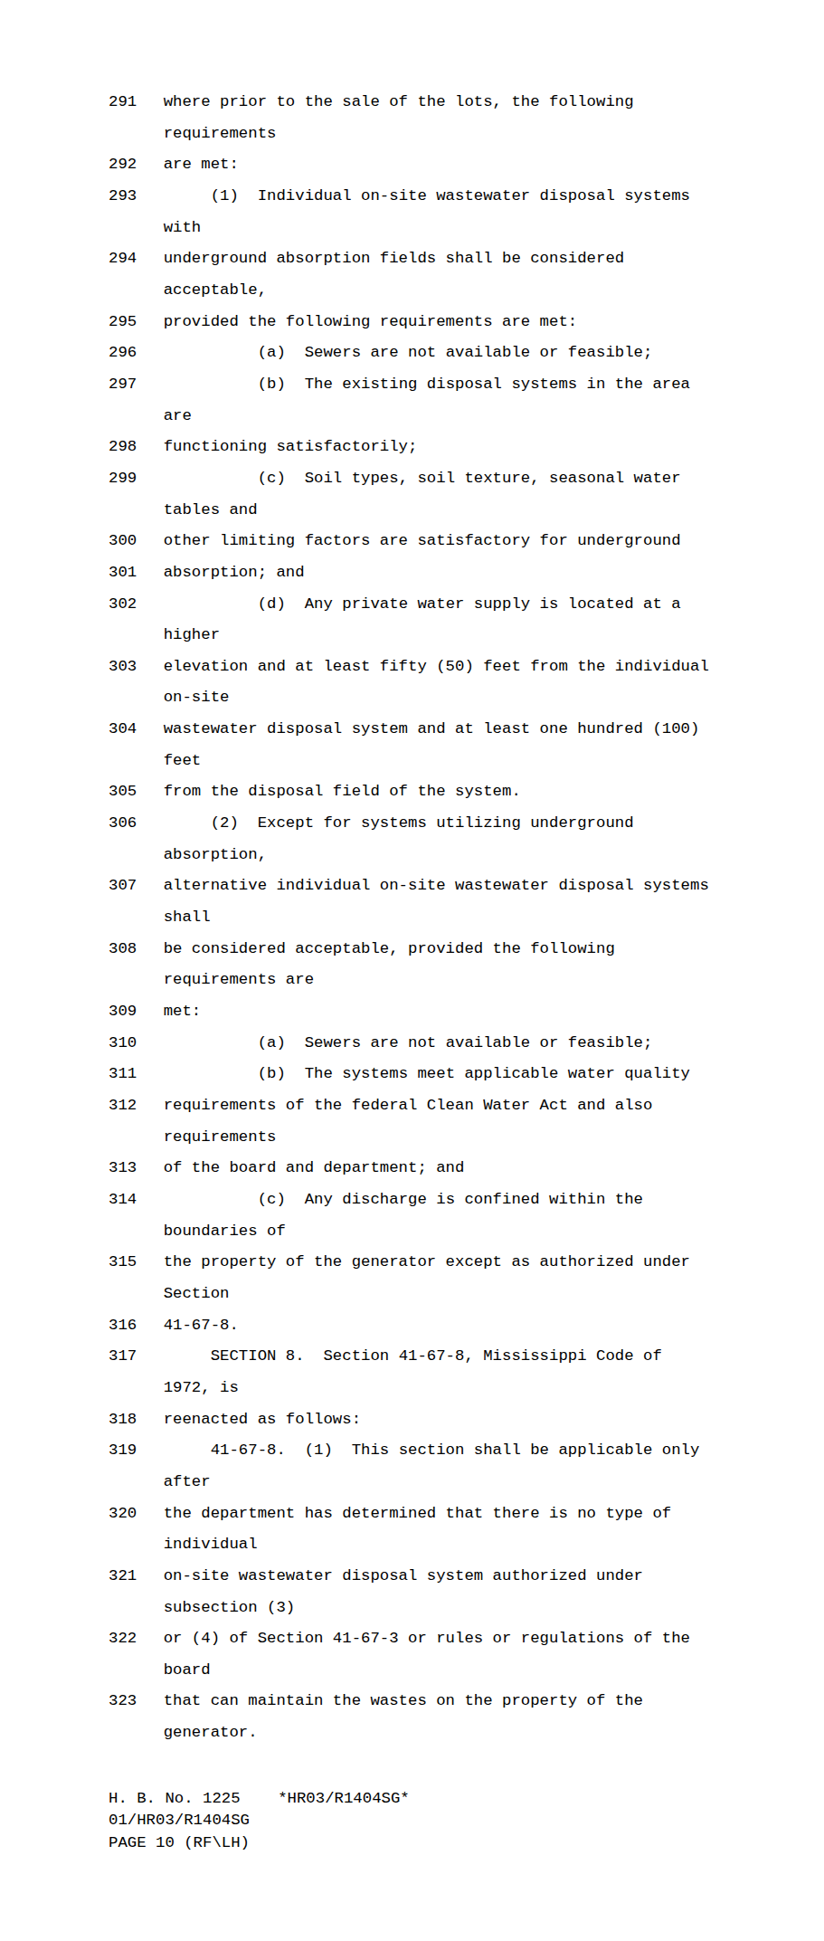291 where prior to the sale of the lots, the following requirements
292 are met:
293 (1) Individual on-site wastewater disposal systems with
294 underground absorption fields shall be considered acceptable,
295 provided the following requirements are met:
296 (a) Sewers are not available or feasible;
297 (b) The existing disposal systems in the area are
298 functioning satisfactorily;
299 (c) Soil types, soil texture, seasonal water tables and
300 other limiting factors are satisfactory for underground
301 absorption; and
302 (d) Any private water supply is located at a higher
303 elevation and at least fifty (50) feet from the individual on-site
304 wastewater disposal system and at least one hundred (100) feet
305 from the disposal field of the system.
306 (2) Except for systems utilizing underground absorption,
307 alternative individual on-site wastewater disposal systems shall
308 be considered acceptable, provided the following requirements are
309 met:
310 (a) Sewers are not available or feasible;
311 (b) The systems meet applicable water quality
312 requirements of the federal Clean Water Act and also requirements
313 of the board and department; and
314 (c) Any discharge is confined within the boundaries of
315 the property of the generator except as authorized under Section
31641-67-8.
317 SECTION 8. Section 41-67-8, Mississippi Code of 1972, is
318 reenacted as follows:
319 41-67-8. (1) This section shall be applicable only after
320 the department has determined that there is no type of individual
321 on-site wastewater disposal system authorized under subsection (3)
322 or (4) of Section 41-67-3 or rules or regulations of the board
323 that can maintain the wastes on the property of the generator.
H. B. No. 1225 *HR03/R1404SG*
01/HR03/R1404SG
PAGE 10 (RF\LH)